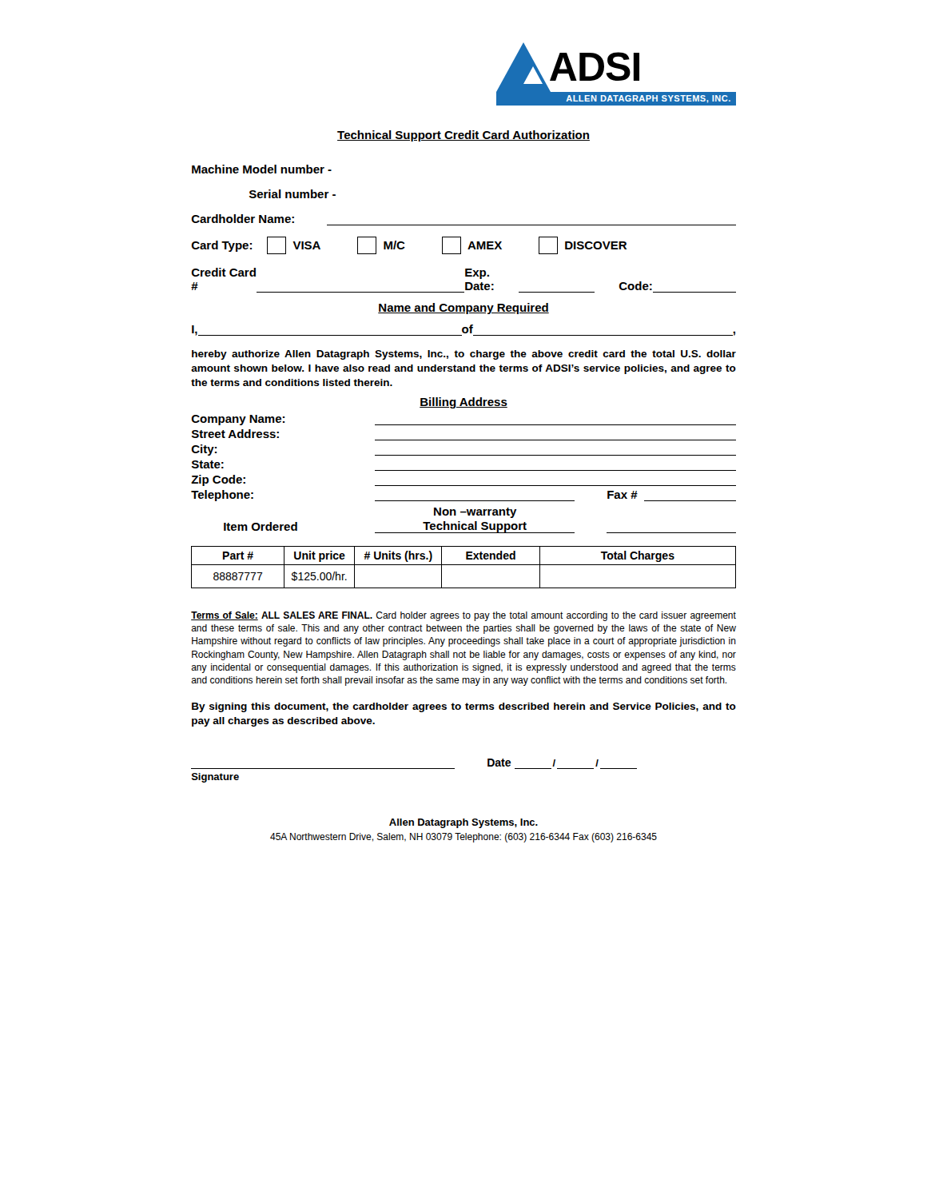ADSI
ALLEN DATAGRAPH SYSTEMS, INC.
Technical Support Credit Card Authorization
Machine Model number -
Serial number -
Cardholder Name:
Card Type: VISA M/C AMEX DISCOVER
Credit Card # Exp. Date: Code:
Name and Company Required
I, of ,
hereby authorize Allen Datagraph Systems, Inc., to charge the above credit card the total U.S. dollar amount shown below. I have also read and understand the terms of ADSI’s service policies, and agree to the terms and conditions listed therein.
Billing Address
Company Name:
Street Address:
City:
State:
Zip Code:
Telephone: Fax #
Item Ordered Non –warranty
Technical Support
| Part # | Unit price | # Units (hrs.) | Extended | Total Charges |
| --- | --- | --- | --- | --- |
| 88887777 | $125.00/hr. | | | |
Terms of Sale: ALL SALES ARE FINAL. Card holder agrees to pay the total amount according to the card issuer agreement and these terms of sale. This and any other contract between the parties shall be governed by the laws of the state of New Hampshire without regard to conflicts of law principles. Any proceedings shall take place in a court of appropriate jurisdiction in Rockingham County, New Hampshire. Allen Datagraph shall not be liable for any damages, costs or expenses of any kind, nor any incidental or consequential damages. If this authorization is signed, it is expressly understood and agreed that the terms and conditions herein set forth shall prevail insofar as the same may in any way conflict with the terms and conditions set forth.
By signing this document, the cardholder agrees to terms described herein and Service Policies, and to pay all charges as described above.
Date / /
Signature
Allen Datagraph Systems, Inc.
45A Northwestern Drive, Salem, NH 03079 Telephone: (603) 216-6344 Fax (603) 216-6345